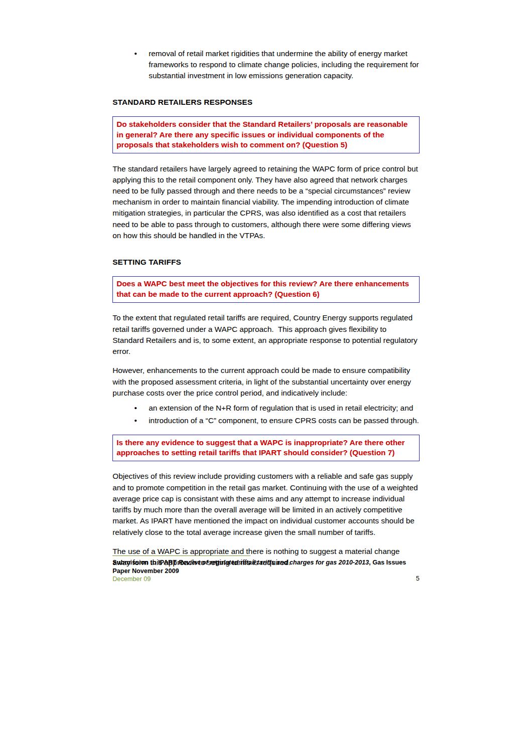removal of retail market rigidities that undermine the ability of energy market frameworks to respond to climate change policies, including the requirement for substantial investment in low emissions generation capacity.
STANDARD RETAILERS RESPONSES
Do stakeholders consider that the Standard Retailers’ proposals are reasonable in general? Are there any specific issues or individual components of the proposals that stakeholders wish to comment on? (Question 5)
The standard retailers have largely agreed to retaining the WAPC form of price control but applying this to the retail component only. They have also agreed that network charges need to be fully passed through and there needs to be a “special circumstances” review mechanism in order to maintain financial viability. The impending introduction of climate mitigation strategies, in particular the CPRS, was also identified as a cost that retailers need to be able to pass through to customers, although there were some differing views on how this should be handled in the VTPAs.
SETTING TARIFFS
Does a WAPC best meet the objectives for this review? Are there enhancements that can be made to the current approach? (Question 6)
To the extent that regulated retail tariffs are required, Country Energy supports regulated retail tariffs governed under a WAPC approach. This approach gives flexibility to Standard Retailers and is, to some extent, an appropriate response to potential regulatory error.
However, enhancements to the current approach could be made to ensure compatibility with the proposed assessment criteria, in light of the substantial uncertainty over energy purchase costs over the price control period, and indicatively include:
an extension of the N+R form of regulation that is used in retail electricity; and
introduction of a “C” component, to ensure CPRS costs can be passed through.
Is there any evidence to suggest that a WAPC is inappropriate? Are there other approaches to setting retail tariffs that IPART should consider? (Question 7)
Objectives of this review include providing customers with a reliable and safe gas supply and to promote competition in the retail gas market. Continuing with the use of a weighted average price cap is consistant with these aims and any attempt to increase individual tariffs by much more than the overall average will be limited in an actively competitive market. As IPART have mentioned the impact on individual customer accounts should be relatively close to the total average increase given the small number of tariffs.
The use of a WAPC is appropriate and there is nothing to suggest a material change away form this approach to setting tariffs is required.
Submission to IPART Review of regulated retail tariffs and charges for gas 2010-2013, Gas Issues Paper November 2009
December 09
5